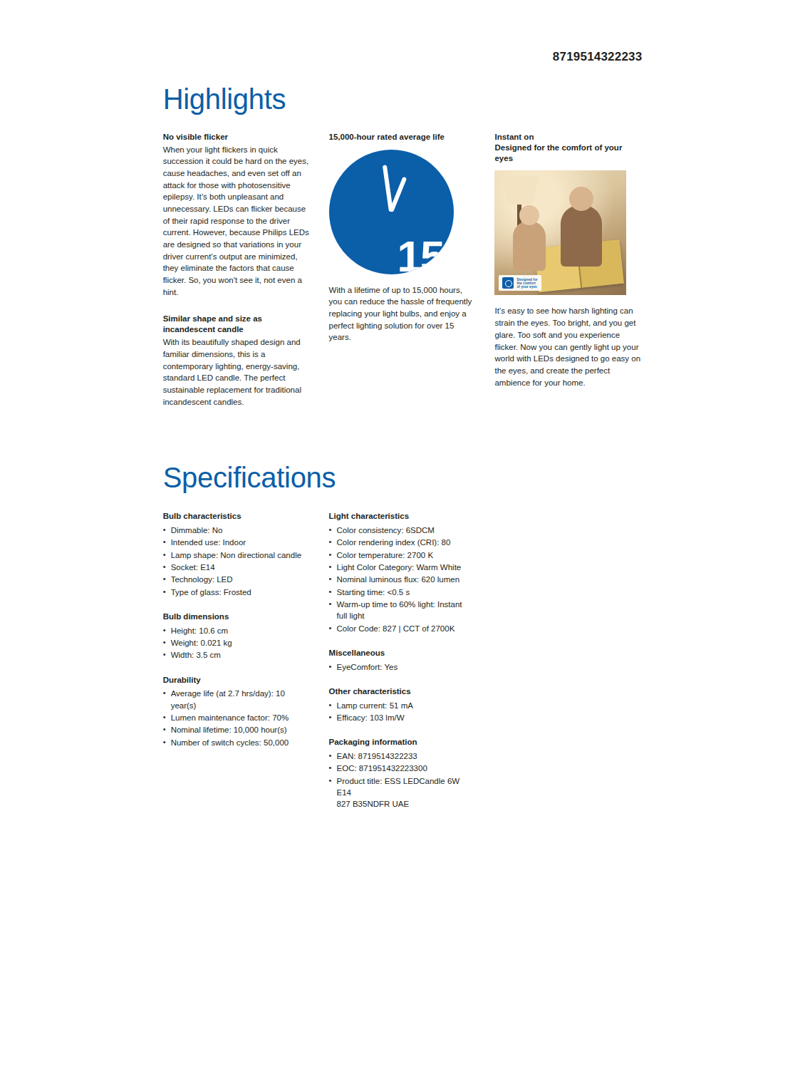8719514322233
Highlights
No visible flicker
When your light flickers in quick succession it could be hard on the eyes, cause headaches, and even set off an attack for those with photosensitive epilepsy. It’s both unpleasant and unnecessary. LEDs can flicker because of their rapid response to the driver current. However, because Philips LEDs are designed so that variations in your driver current’s output are minimized, they eliminate the factors that cause flicker. So, you won't see it, not even a hint.
Similar shape and size as
incandescent candle
With its beautifully shaped design and familiar dimensions, this is a contemporary lighting, energy-saving, standard LED candle. The perfect sustainable replacement for traditional incandescent candles.
15,000-hour rated average life
15
With a lifetime of up to 15,000 hours, you can reduce the hassle of frequently replacing your light bulbs, and enjoy a perfect lighting solution for over 15 years.
Instant on
Designed for the comfort of your eyes
Designed for
the comfort
of your eyes
It’s easy to see how harsh lighting can strain the eyes. Too bright, and you get glare. Too soft and you experience flicker. Now you can gently light up your world with LEDs designed to go easy on the eyes, and create the perfect ambience for your home.
Specifications
Bulb characteristics
Dimmable: No
Intended use: Indoor
Lamp shape: Non directional candle
Socket: E14
Technology: LED
Type of glass: Frosted
Bulb dimensions
Height: 10.6 cm
Weight: 0.021 kg
Width: 3.5 cm
Durability
Average life (at 2.7 hrs/day): 10year(s)
Lumen maintenance factor: 70%
Nominal lifetime: 10,000 hour(s)
Number of switch cycles: 50,000
Light characteristics
Color consistency: 6SDCM
Color rendering index (CRI): 80
Color temperature: 2700 K
Light Color Category: Warm White
Nominal luminous flux: 620 lumen
Starting time: <0.5 s
Warm-up time to 60% light: Instantfull light
Color Code: 827 | CCT of 2700K
Miscellaneous
EyeComfort: Yes
Other characteristics
Lamp current: 51 mA
Efficacy: 103 lm/W
Packaging information
EAN: 8719514322233
EOC: 871951432223300
Product title: ESS LEDCandle 6W E14827 B35NDFR UAE